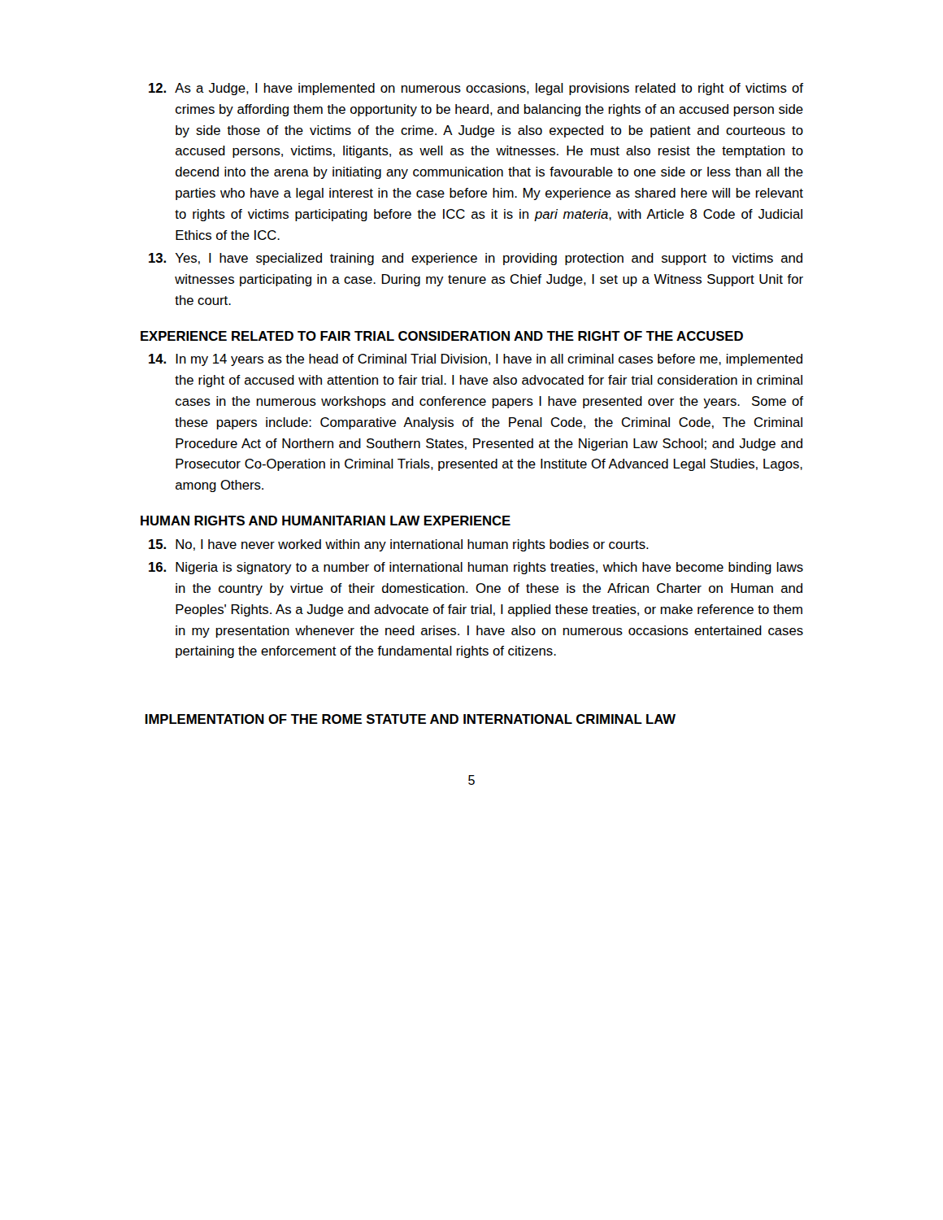12. As a Judge, I have implemented on numerous occasions, legal provisions related to right of victims of crimes by affording them the opportunity to be heard, and balancing the rights of an accused person side by side those of the victims of the crime. A Judge is also expected to be patient and courteous to accused persons, victims, litigants, as well as the witnesses. He must also resist the temptation to decend into the arena by initiating any communication that is favourable to one side or less than all the parties who have a legal interest in the case before him. My experience as shared here will be relevant to rights of victims participating before the ICC as it is in pari materia, with Article 8 Code of Judicial Ethics of the ICC.
13. Yes, I have specialized training and experience in providing protection and support to victims and witnesses participating in a case. During my tenure as Chief Judge, I set up a Witness Support Unit for the court.
EXPERIENCE RELATED TO FAIR TRIAL CONSIDERATION AND THE RIGHT OF THE ACCUSED
14. In my 14 years as the head of Criminal Trial Division, I have in all criminal cases before me, implemented the right of accused with attention to fair trial. I have also advocated for fair trial consideration in criminal cases in the numerous workshops and conference papers I have presented over the years. Some of these papers include: Comparative Analysis of the Penal Code, the Criminal Code, The Criminal Procedure Act of Northern and Southern States, Presented at the Nigerian Law School; and Judge and Prosecutor Co-Operation in Criminal Trials, presented at the Institute Of Advanced Legal Studies, Lagos, among Others.
HUMAN RIGHTS AND HUMANITARIAN LAW EXPERIENCE
15. No, I have never worked within any international human rights bodies or courts.
16. Nigeria is signatory to a number of international human rights treaties, which have become binding laws in the country by virtue of their domestication. One of these is the African Charter on Human and Peoples' Rights. As a Judge and advocate of fair trial, I applied these treaties, or make reference to them in my presentation whenever the need arises. I have also on numerous occasions entertained cases pertaining the enforcement of the fundamental rights of citizens.
IMPLEMENTATION OF THE ROME STATUTE AND INTERNATIONAL CRIMINAL LAW
5